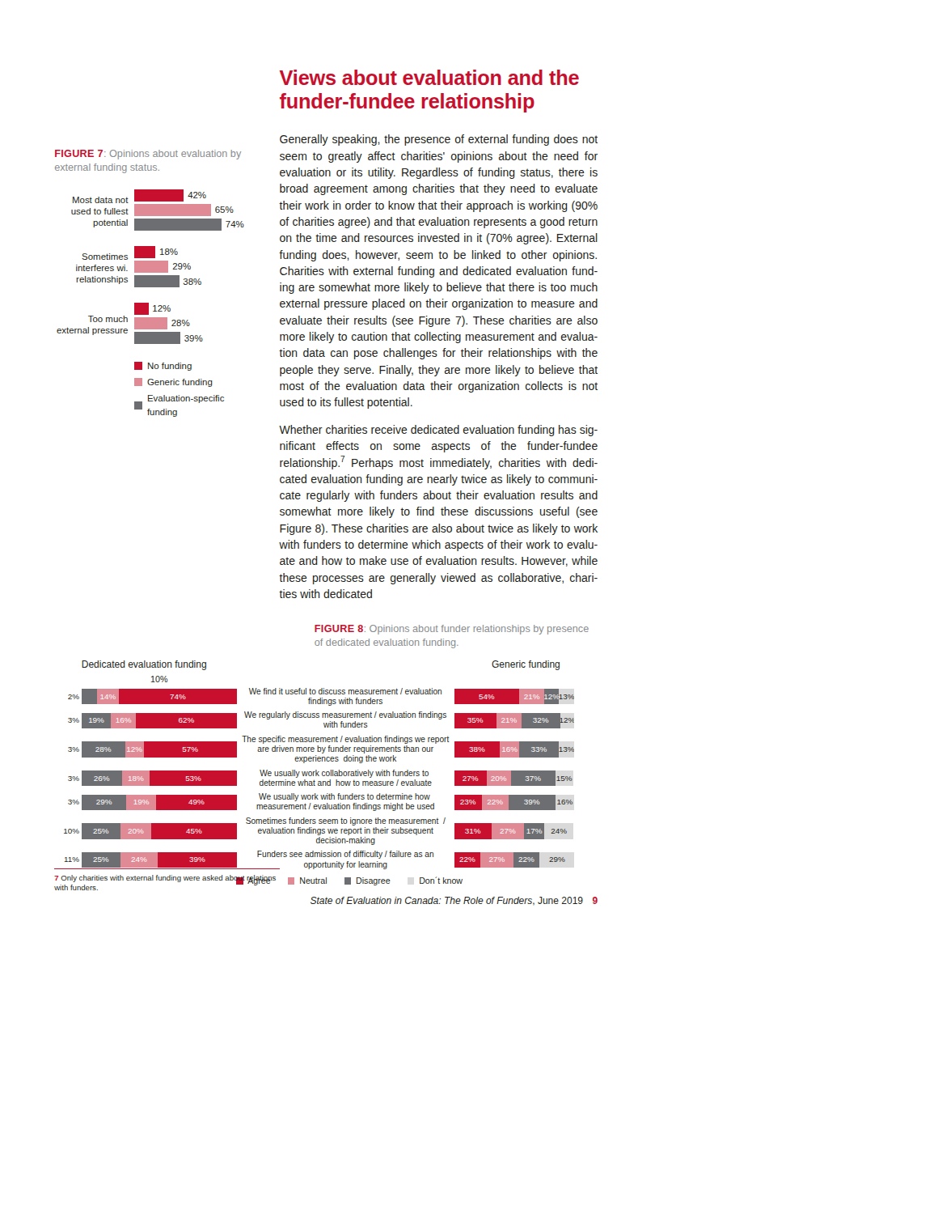FIGURE 7: Opinions about evaluation by external funding status.
Most data not used to fullest potential
42%
65%
74%
Sometimes interferes wi. relationships
18%
29%
38%
Too much external pressure
12%
28%
39%
No funding
Generic funding
Evaluation-specific funding
Views about evaluation and the funder-fundee relationship
Generally speaking, the presence of external funding does not seem to greatly affect charities' opinions about the need for evaluation or its utility. Regardless of funding status, there is broad agreement among charities that they need to evaluate their work in order to know that their approach is working (90% of charities agree) and that evaluation represents a good return on the time and resources invested in it (70% agree). External funding does, however, seem to be linked to other opinions. Charities with external funding and dedicated evaluation funding are somewhat more likely to believe that there is too much external pressure placed on their organization to measure and evaluate their results (see Figure 7). These charities are also more likely to caution that collecting measurement and evaluation data can pose challenges for their relationships with the people they serve. Finally, they are more likely to believe that most of the evaluation data their organization collects is not used to its fullest potential.
Whether charities receive dedicated evaluation funding has significant effects on some aspects of the funder-fundee relationship.7 Perhaps most immediately, charities with dedicated evaluation funding are nearly twice as likely to communicate regularly with funders about their evaluation results and somewhat more likely to find these discussions useful (see Figure 8). These charities are also about twice as likely to work with funders to determine which aspects of their work to evaluate and how to make use of evaluation results. However, while these processes are generally viewed as collaborative, charities with dedicated
FIGURE 8: Opinions about funder relationships by presence of dedicated evaluation funding.
Dedicated evaluation funding
Generic funding
10%
2%
14%
74%
We find it useful to discuss measurement / evaluation findings with funders
54%
21%
12%
13%
3%
19%
16%
62%
We regularly discuss measurement / evaluation findings with funders
35%
21%
32%
12%
3%
28%
12%
57%
The specific measurement / evaluation findings we report are driven more by funder requirements than our experiences doing the work
38%
16%
33%
13%
3%
26%
18%
53%
We usually work collaboratively with funders to determine what and how to measure / evaluate
27%
20%
37%
15%
3%
29%
19%
49%
We usually work with funders to determine how measurement / evaluation findings might be used
23%
22%
39%
16%
10%
25%
20%
45%
Sometimes funders seem to ignore the measurement / evaluation findings we report in their subsequent decision-making
31%
27%
17%
24%
11%
25%
24%
39%
Funders see admission of difficulty / failure as an opportunity for learning
22%
27%
22%
29%
Agree
Neutral
Disagree
Don´t know
7 Only charities with external funding were asked about relations with funders.
State of Evaluation in Canada: The Role of Funders, June 20199